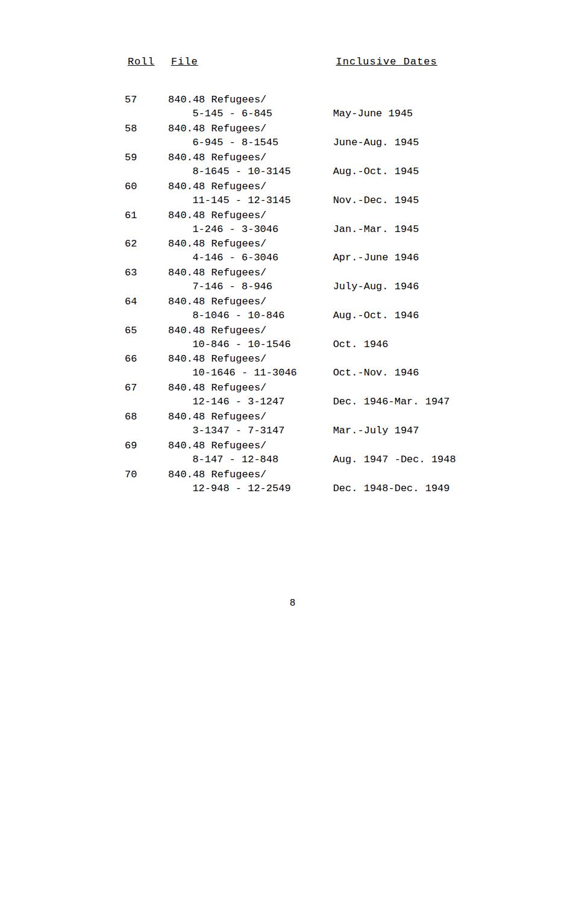| Roll | File | Inclusive Dates |
| --- | --- | --- |
| 57 | 840.48 Refugees/ | |
| | 5-145 - 6-845 | May-June 1945 |
| 58 | 840.48 Refugees/ | |
| | 6-945 - 8-1545 | June-Aug. 1945 |
| 59 | 840.48 Refugees/ | |
| | 8-1645 - 10-3145 | Aug.-Oct. 1945 |
| 60 | 840.48 Refugees/ | |
| | 11-145 - 12-3145 | Nov.-Dec. 1945 |
| 61 | 840.48 Refugees/ | |
| | 1-246 - 3-3046 | Jan.-Mar. 1945 |
| 62 | 840.48 Refugees/ | |
| | 4-146 - 6-3046 | Apr.-June 1946 |
| 63 | 840.48 Refugees/ | |
| | 7-146 - 8-946 | July-Aug. 1946 |
| 64 | 840.48 Refugees/ | |
| | 8-1046 - 10-846 | Aug.-Oct. 1946 |
| 65 | 840.48 Refugees/ | |
| | 10-846 - 10-1546 | Oct. 1946 |
| 66 | 840.48 Refugees/ | |
| | 10-1646 - 11-3046 | Oct.-Nov. 1946 |
| 67 | 840.48 Refugees/ | |
| | 12-146 - 3-1247 | Dec. 1946-Mar. 1947 |
| 68 | 840.48 Refugees/ | |
| | 3-1347 - 7-3147 | Mar.-July 1947 |
| 69 | 840.48 Refugees/ | |
| | 8-147 - 12-848 | Aug. 1947 -Dec. 1948 |
| 70 | 840.48 Refugees/ | |
| | 12-948 - 12-2549 | Dec. 1948-Dec. 1949 |
8